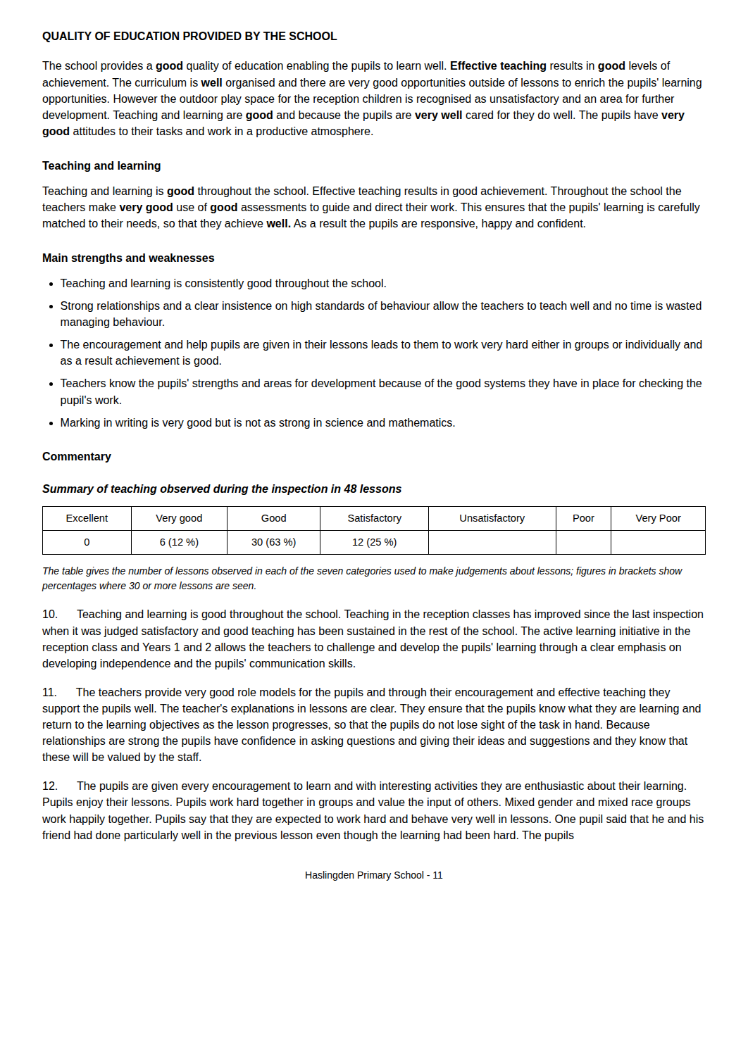QUALITY OF EDUCATION PROVIDED BY THE SCHOOL
The school provides a good quality of education enabling the pupils to learn well. Effective teaching results in good levels of achievement. The curriculum is well organised and there are very good opportunities outside of lessons to enrich the pupils' learning opportunities. However the outdoor play space for the reception children is recognised as unsatisfactory and an area for further development. Teaching and learning are good and because the pupils are very well cared for they do well. The pupils have very good attitudes to their tasks and work in a productive atmosphere.
Teaching and learning
Teaching and learning is good throughout the school. Effective teaching results in good achievement. Throughout the school the teachers make very good use of good assessments to guide and direct their work. This ensures that the pupils' learning is carefully matched to their needs, so that they achieve well. As a result the pupils are responsive, happy and confident.
Main strengths and weaknesses
Teaching and learning is consistently good throughout the school.
Strong relationships and a clear insistence on high standards of behaviour allow the teachers to teach well and no time is wasted managing behaviour.
The encouragement and help pupils are given in their lessons leads to them to work very hard either in groups or individually and as a result achievement is good.
Teachers know the pupils' strengths and areas for development because of the good systems they have in place for checking the pupil's work.
Marking in writing is very good but is not as strong in science and mathematics.
Commentary
Summary of teaching observed during the inspection in 48 lessons
| Excellent | Very good | Good | Satisfactory | Unsatisfactory | Poor | Very Poor |
| --- | --- | --- | --- | --- | --- | --- |
| 0 | 6 (12 %) | 30 (63 %) | 12 (25 %) | | | |
The table gives the number of lessons observed in each of the seven categories used to make judgements about lessons; figures in brackets show percentages where 30 or more lessons are seen.
10. Teaching and learning is good throughout the school. Teaching in the reception classes has improved since the last inspection when it was judged satisfactory and good teaching has been sustained in the rest of the school. The active learning initiative in the reception class and Years 1 and 2 allows the teachers to challenge and develop the pupils' learning through a clear emphasis on developing independence and the pupils' communication skills.
11. The teachers provide very good role models for the pupils and through their encouragement and effective teaching they support the pupils well. The teacher's explanations in lessons are clear. They ensure that the pupils know what they are learning and return to the learning objectives as the lesson progresses, so that the pupils do not lose sight of the task in hand. Because relationships are strong the pupils have confidence in asking questions and giving their ideas and suggestions and they know that these will be valued by the staff.
12. The pupils are given every encouragement to learn and with interesting activities they are enthusiastic about their learning. Pupils enjoy their lessons. Pupils work hard together in groups and value the input of others. Mixed gender and mixed race groups work happily together. Pupils say that they are expected to work hard and behave very well in lessons. One pupil said that he and his friend had done particularly well in the previous lesson even though the learning had been hard. The pupils
Haslingden Primary School - 11